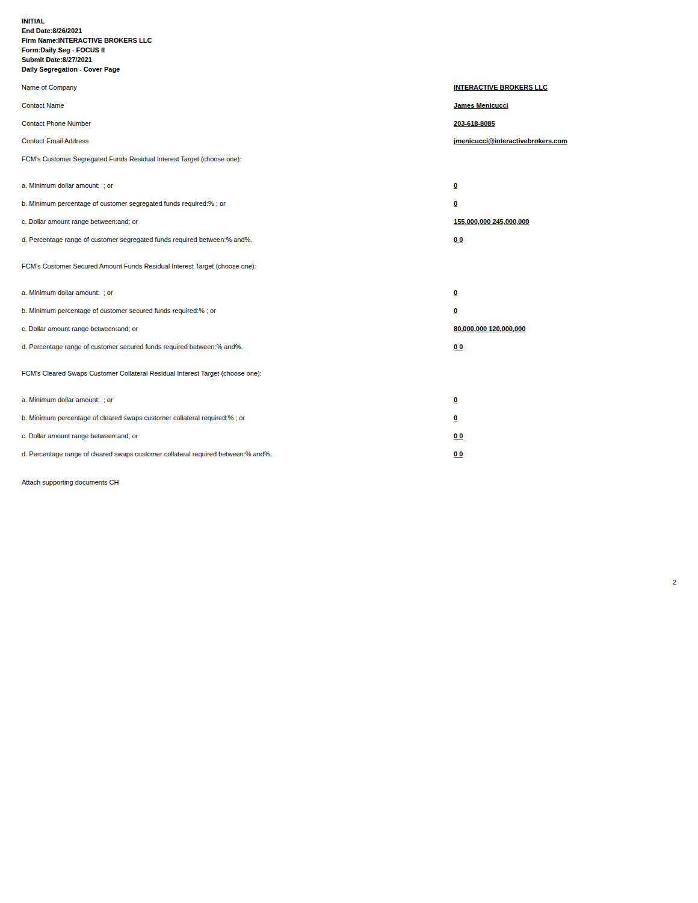INITIAL
End Date:8/26/2021
Firm Name:INTERACTIVE BROKERS LLC
Form:Daily Seg - FOCUS II
Submit Date:8/27/2021
Daily Segregation - Cover Page
| Name of Company | INTERACTIVE BROKERS LLC |
| Contact Name | James Menicucci |
| Contact Phone Number | 203-618-8085 |
| Contact Email Address | jmenicucci@interactivebrokers.com |
| FCM’s Customer Segregated Funds Residual Interest Target (choose one): | |
| a. Minimum dollar amount: ; or | 0 |
| b. Minimum percentage of customer segregated funds required:% ; or | 0 |
| c. Dollar amount range between:and; or | 155,000,000 245,000,000 |
| d. Percentage range of customer segregated funds required between:% and%. | 0 0 |
| FCM’s Customer Secured Amount Funds Residual Interest Target (choose one): | |
| a. Minimum dollar amount: ; or | 0 |
| b. Minimum percentage of customer secured funds required:% ; or | 0 |
| c. Dollar amount range between:and; or | 80,000,000 120,000,000 |
| d. Percentage range of customer secured funds required between:% and%. | 0 0 |
| FCM's Cleared Swaps Customer Collateral Residual Interest Target (choose one): | |
| a. Minimum dollar amount: ; or | 0 |
| b. Minimum percentage of cleared swaps customer collateral required:% ; or | 0 |
| c. Dollar amount range between:and; or | 0 0 |
| d. Percentage range of cleared swaps customer collateral required between:% and%. | 0 0 |
Attach supporting documents CH
2